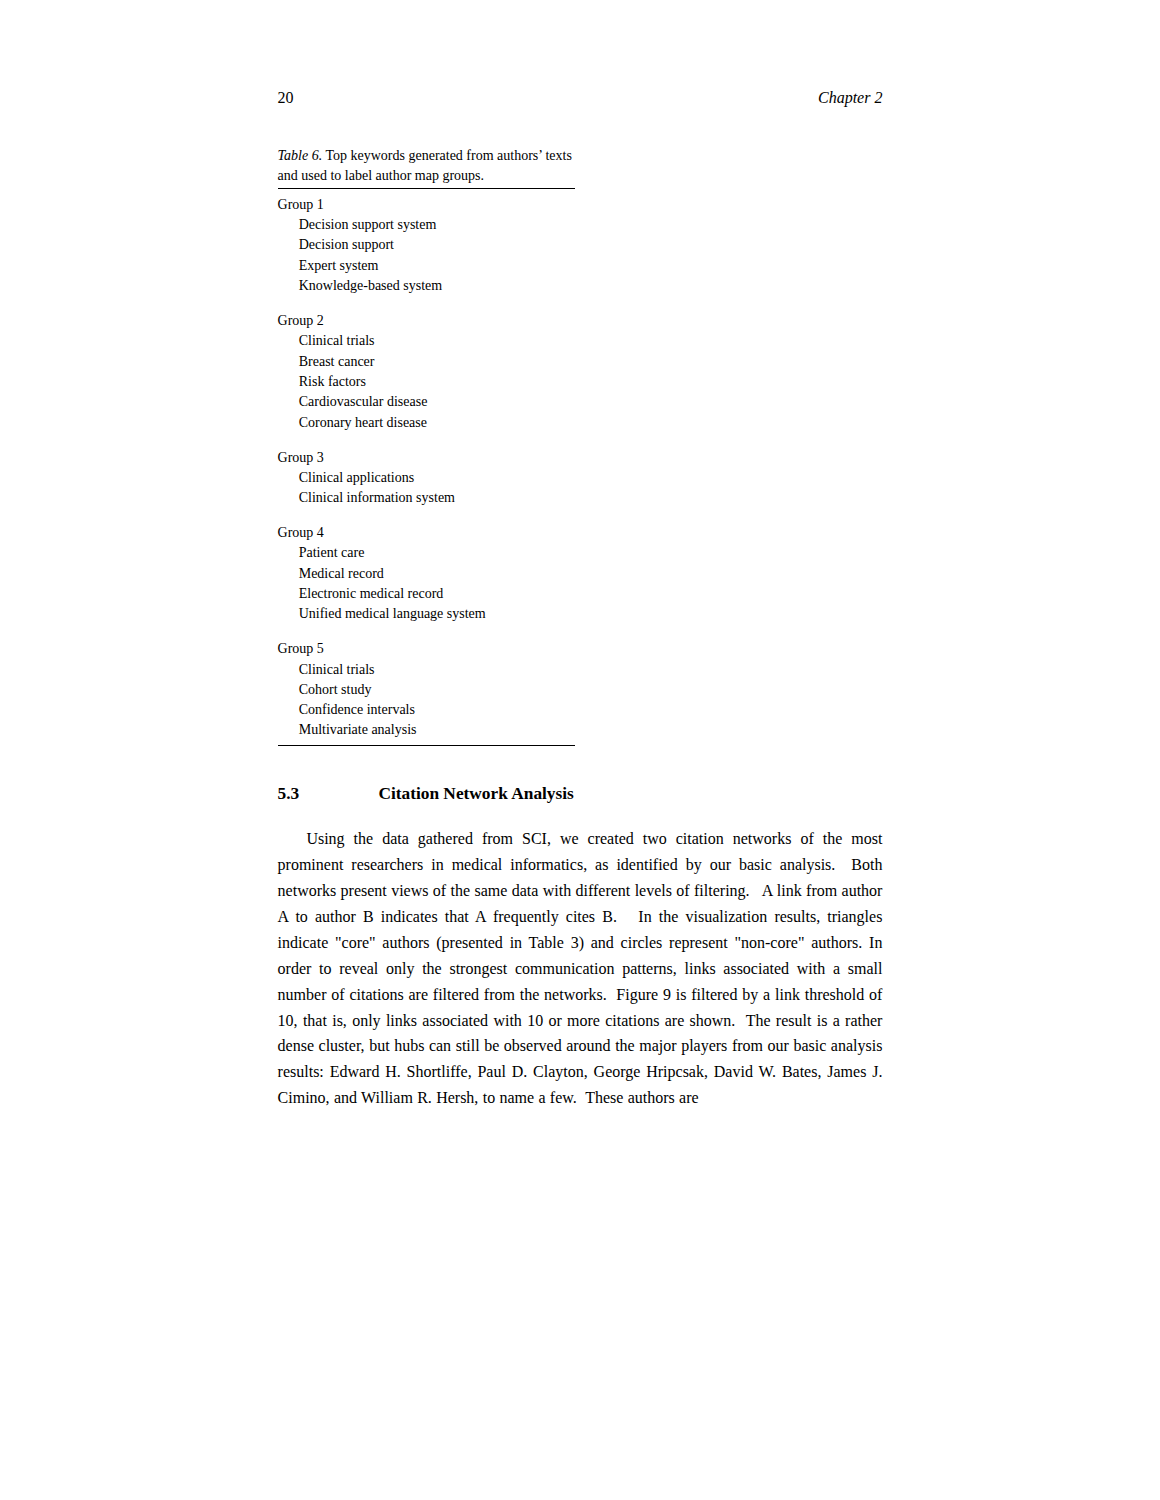20 Chapter 2
Table 6. Top keywords generated from authors’ texts and used to label author map groups.
Group 1
Decision support system
Decision support
Expert system
Knowledge-based system
Group 2
Clinical trials
Breast cancer
Risk factors
Cardiovascular disease
Coronary heart disease
Group 3
Clinical applications
Clinical information system
Group 4
Patient care
Medical record
Electronic medical record
Unified medical language system
Group 5
Clinical trials
Cohort study
Confidence intervals
Multivariate analysis
5.3 Citation Network Analysis
Using the data gathered from SCI, we created two citation networks of the most prominent researchers in medical informatics, as identified by our basic analysis. Both networks present views of the same data with different levels of filtering. A link from author A to author B indicates that A frequently cites B. In the visualization results, triangles indicate "core" authors (presented in Table 3) and circles represent "non-core" authors. In order to reveal only the strongest communication patterns, links associated with a small number of citations are filtered from the networks. Figure 9 is filtered by a link threshold of 10, that is, only links associated with 10 or more citations are shown. The result is a rather dense cluster, but hubs can still be observed around the major players from our basic analysis results: Edward H. Shortliffe, Paul D. Clayton, George Hripcsak, David W. Bates, James J. Cimino, and William R. Hersh, to name a few. These authors are